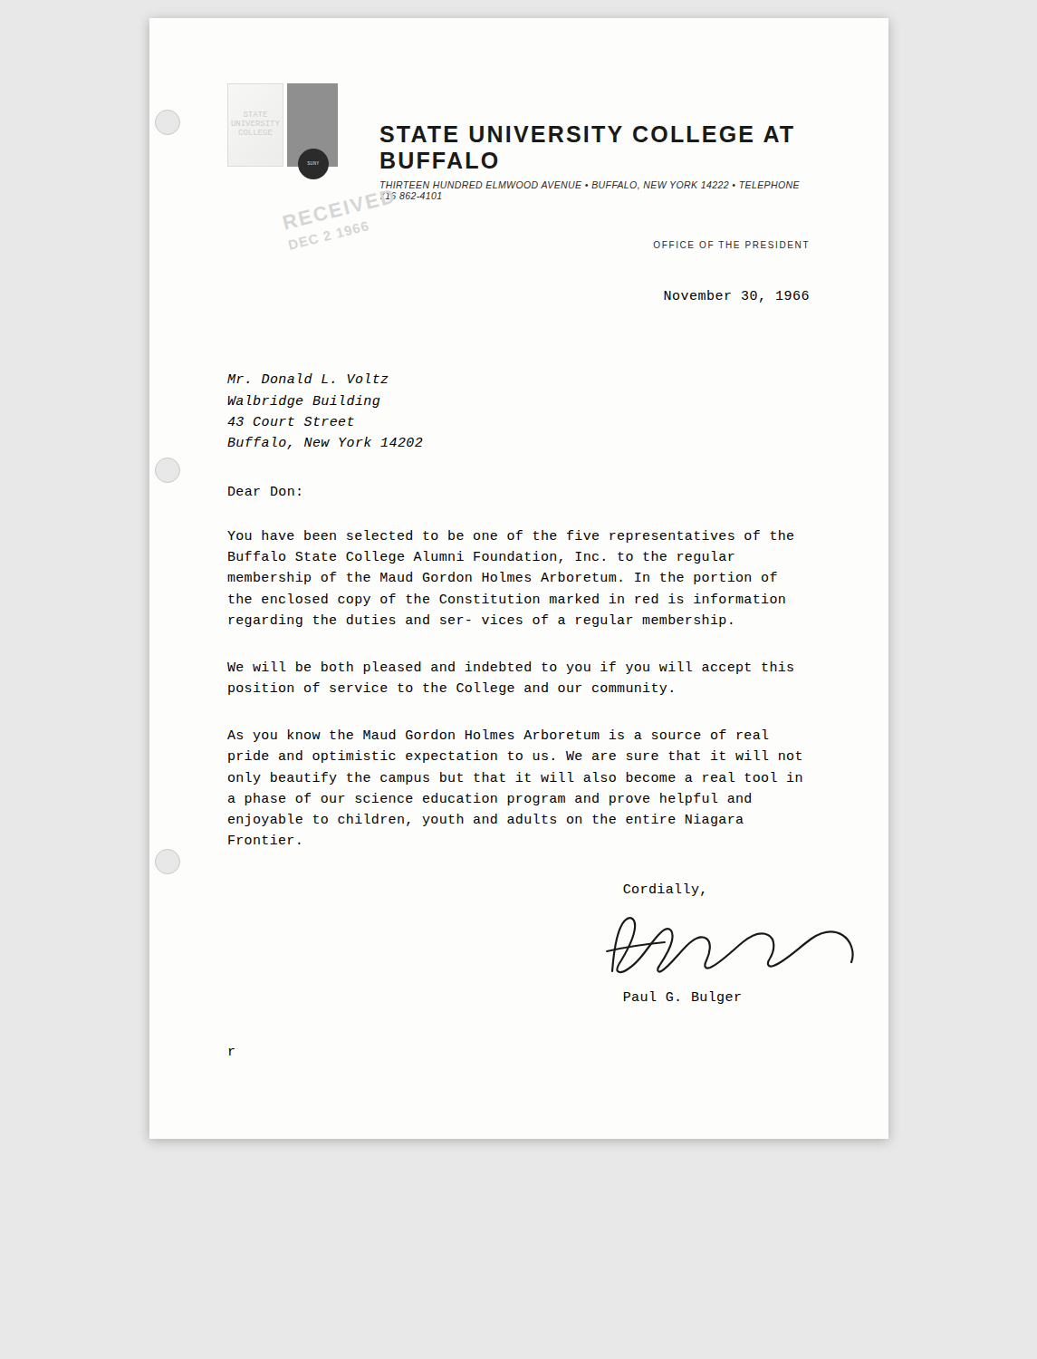RECEIVED DEC 2 1966
STATE
UNIVERSITY
COLLEGE
SUNY
STATE UNIVERSITY COLLEGE AT BUFFALO
THIRTEEN HUNDRED ELMWOOD AVENUE • BUFFALO, NEW YORK 14222 • TELEPHONE 716 862-4101
OFFICE OF THE PRESIDENT
November 30, 1966
Mr. Donald L. Voltz
Walbridge Building
43 Court Street
Buffalo, New York 14202
Dear Don:
You have been selected to be one of the five representatives of the Buffalo State College Alumni Foundation, Inc. to the regular membership of the Maud Gordon Holmes Arboretum. In the portion of the enclosed copy of the Constitution marked in red is information regarding the duties and ser- vices of a regular membership.
We will be both pleased and indebted to you if you will accept this position of service to the College and our community.
As you know the Maud Gordon Holmes Arboretum is a source of real pride and optimistic expectation to us. We are sure that it will not only beautify the campus but that it will also become a real tool in a phase of our science education program and prove helpful and enjoyable to children, youth and adults on the entire Niagara Frontier.
Cordially,
Paul G. Bulger
r